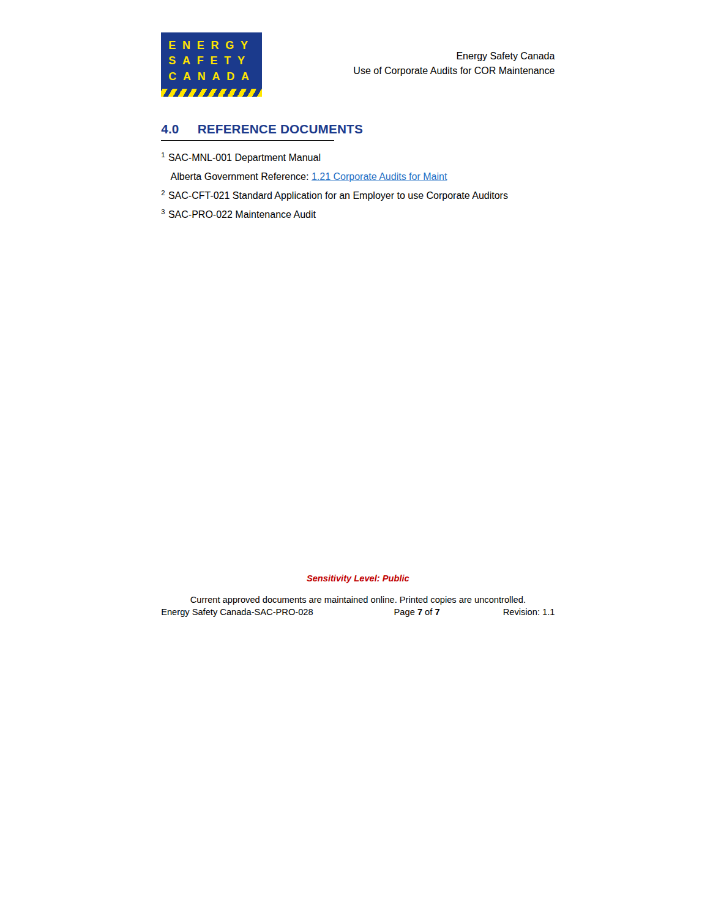E N E R G Y
S A F E T Y
C A N A D A
Energy Safety Canada
Use of Corporate Audits for COR Maintenance
4.0 REFERENCE DOCUMENTS
1 SAC-MNL-001 Department Manual
Alberta Government Reference: 1.21 Corporate Audits for Maint
2 SAC-CFT-021 Standard Application for an Employer to use Corporate Auditors
3 SAC-PRO-022 Maintenance Audit
Sensitivity Level: Public
Current approved documents are maintained online. Printed copies are uncontrolled.
Energy Safety Canada-SAC-PRO-028
Page 7 of 7
Revision: 1.1